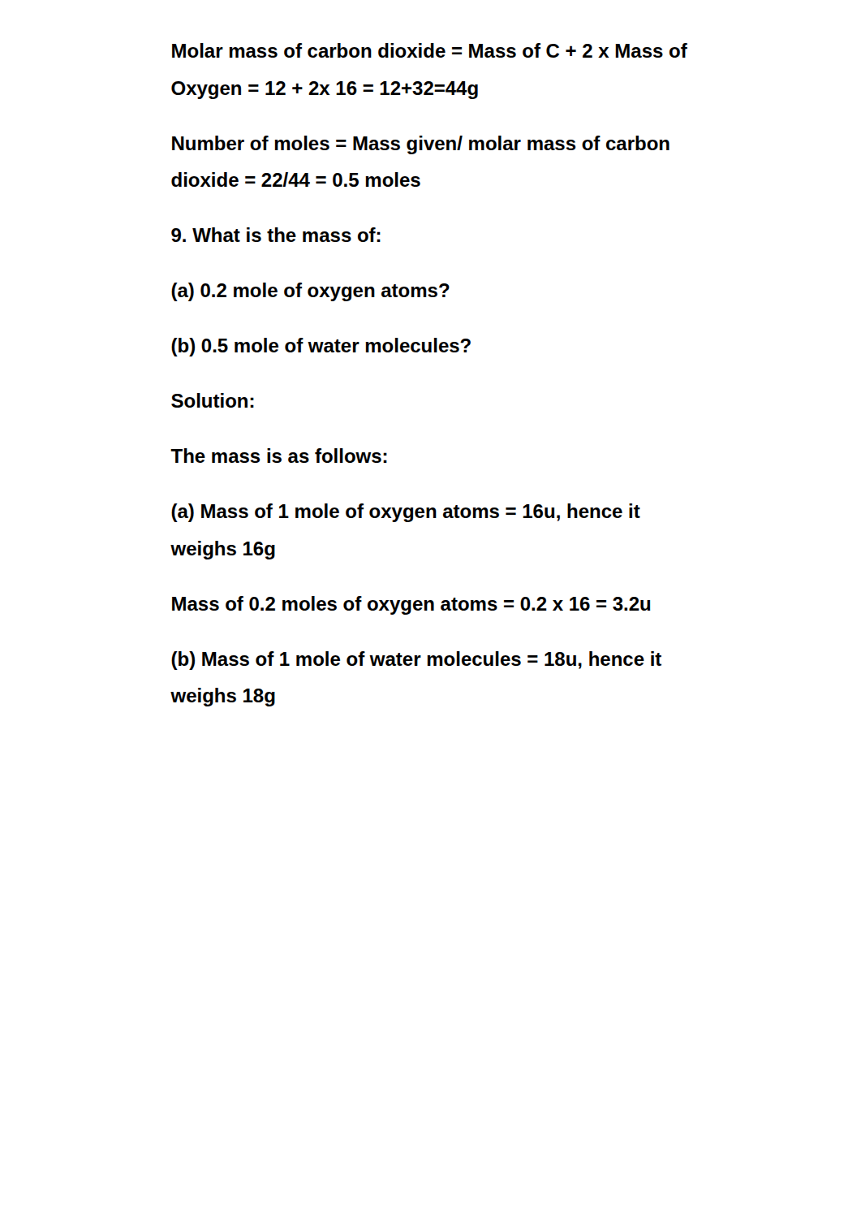Molar mass of carbon dioxide = Mass of C + 2 x Mass of Oxygen = 12 + 2x 16 = 12+32=44g
Number of moles = Mass given/ molar mass of carbon dioxide = 22/44 = 0.5 moles
9. What is the mass of:
(a) 0.2 mole of oxygen atoms?
(b) 0.5 mole of water molecules?
Solution:
The mass is as follows:
(a) Mass of 1 mole of oxygen atoms = 16u, hence it weighs 16g
Mass of 0.2 moles of oxygen atoms = 0.2 x 16 = 3.2u
(b) Mass of 1 mole of water molecules = 18u, hence it weighs 18g